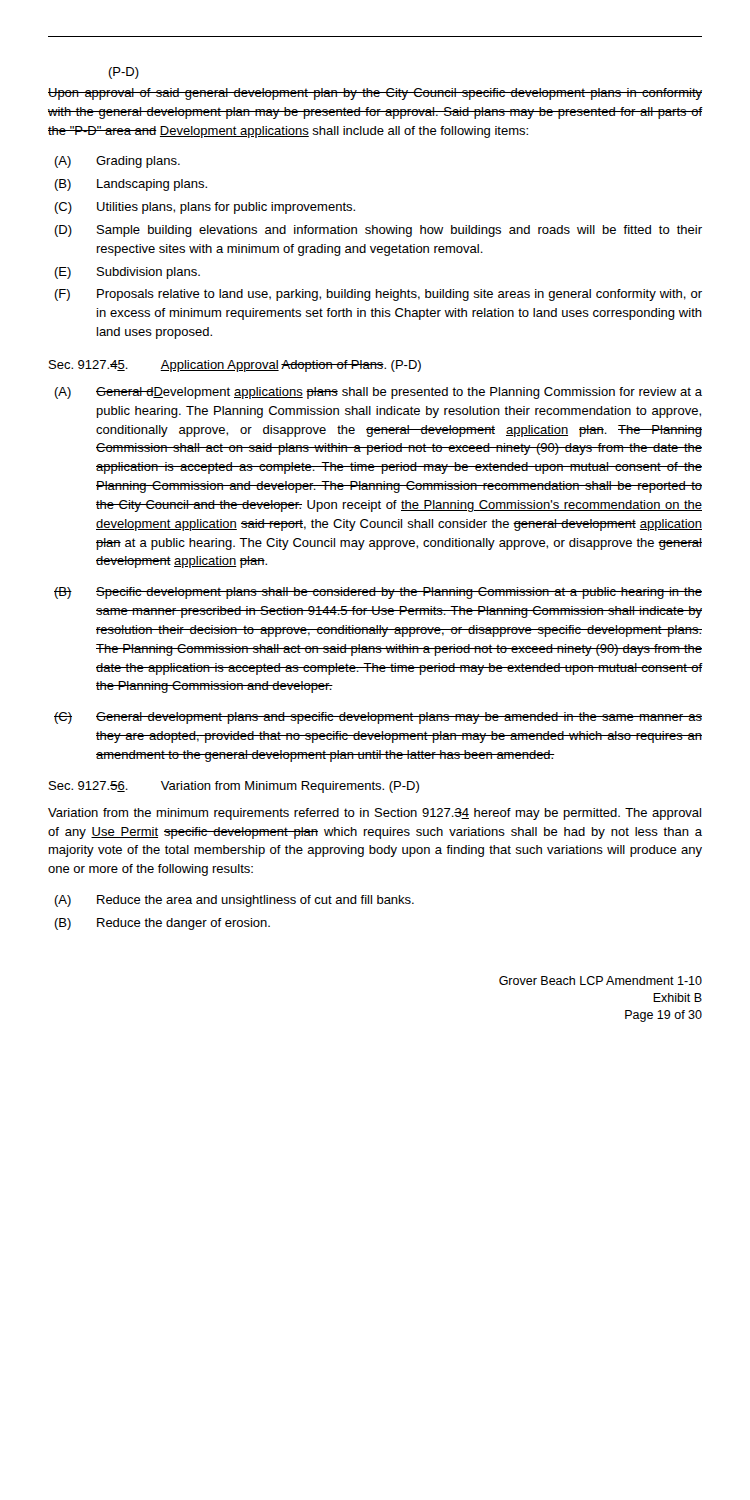(P-D)
Upon approval of said general development plan by the City Council specific development plans in conformity with the general development plan may be presented for approval. Said plans may be presented for all parts of the "P-D" area and Development applications shall include all of the following items:
(A) Grading plans.
(B) Landscaping plans.
(C) Utilities plans, plans for public improvements.
(D) Sample building elevations and information showing how buildings and roads will be fitted to their respective sites with a minimum of grading and vegetation removal.
(E) Subdivision plans.
(F) Proposals relative to land use, parking, building heights, building site areas in general conformity with, or in excess of minimum requirements set forth in this Chapter with relation to land uses corresponding with land uses proposed.
Sec. 9127.45. Application Approval Adoption of Plans. (P-D)
(A) General dDevelopment applications plans shall be presented to the Planning Commission for review at a public hearing. The Planning Commission shall indicate by resolution their recommendation to approve, conditionally approve, or disapprove the general development application plan. The Planning Commission shall act on said plans within a period not to exceed ninety (90) days from the date the application is accepted as complete. The time period may be extended upon mutual consent of the Planning Commission and developer. The Planning Commission recommendation shall be reported to the City Council and the developer. Upon receipt of the Planning Commission's recommendation on the development application said report, the City Council shall consider the general development application plan at a public hearing. The City Council may approve, conditionally approve, or disapprove the general development application plan.
(B) Specific development plans shall be considered by the Planning Commission at a public hearing in the same manner prescribed in Section 9144.5 for Use Permits. The Planning Commission shall indicate by resolution their decision to approve, conditionally approve, or disapprove specific development plans. The Planning Commission shall act on said plans within a period not to exceed ninety (90) days from the date the application is accepted as complete. The time period may be extended upon mutual consent of the Planning Commission and developer.
(C) General development plans and specific development plans may be amended in the same manner as they are adopted, provided that no specific development plan may be amended which also requires an amendment to the general development plan until the latter has been amended.
Sec. 9127.56. Variation from Minimum Requirements. (P-D)
Variation from the minimum requirements referred to in Section 9127.34 hereof may be permitted. The approval of any Use Permit specific development plan which requires such variations shall be had by not less than a majority vote of the total membership of the approving body upon a finding that such variations will produce any one or more of the following results:
(A) Reduce the area and unsightliness of cut and fill banks.
(B) Reduce the danger of erosion.
Grover Beach LCP Amendment 1-10
Exhibit B
Page 19 of 30